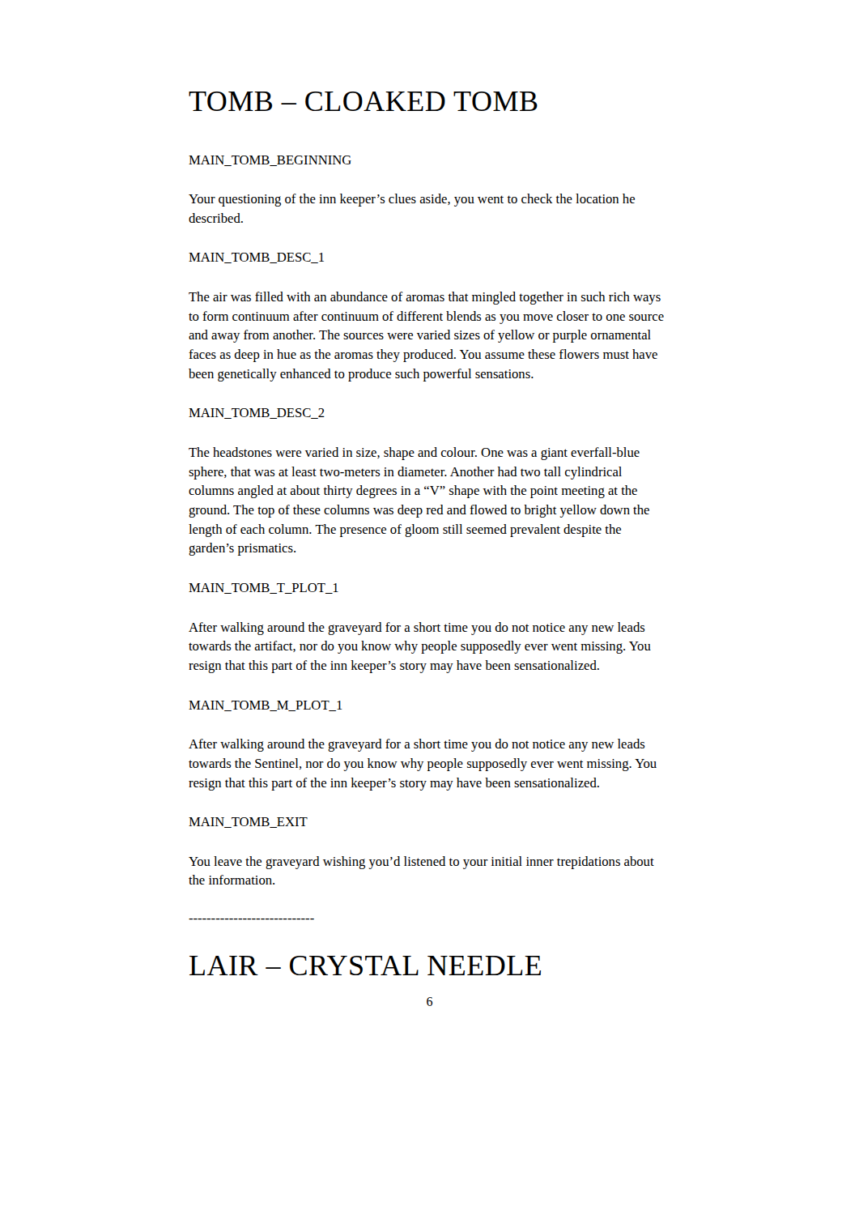TOMB – CLOAKED TOMB
MAIN_TOMB_BEGINNING
Your questioning of the inn keeper’s clues aside, you went to check the location he described.
MAIN_TOMB_DESC_1
The air was filled with an abundance of aromas that mingled together in such rich ways to form continuum after continuum of different blends as you move closer to one source and away from another. The sources were varied sizes of yellow or purple ornamental faces as deep in hue as the aromas they produced. You assume these flowers must have been genetically enhanced to produce such powerful sensations.
MAIN_TOMB_DESC_2
The headstones were varied in size, shape and colour. One was a giant everfall-blue sphere, that was at least two-meters in diameter. Another had two tall cylindrical columns angled at about thirty degrees in a “V” shape with the point meeting at the ground. The top of these columns was deep red and flowed to bright yellow down the length of each column. The presence of gloom still seemed prevalent despite the garden’s prismatics.
MAIN_TOMB_T_PLOT_1
After walking around the graveyard for a short time you do not notice any new leads towards the artifact, nor do you know why people supposedly ever went missing. You resign that this part of the inn keeper’s story may have been sensationalized.
MAIN_TOMB_M_PLOT_1
After walking around the graveyard for a short time you do not notice any new leads towards the Sentinel, nor do you know why people supposedly ever went missing. You resign that this part of the inn keeper’s story may have been sensationalized.
MAIN_TOMB_EXIT
You leave the graveyard wishing you’d listened to your initial inner trepidations about the information.
----------------------------
LAIR – CRYSTAL NEEDLE
6